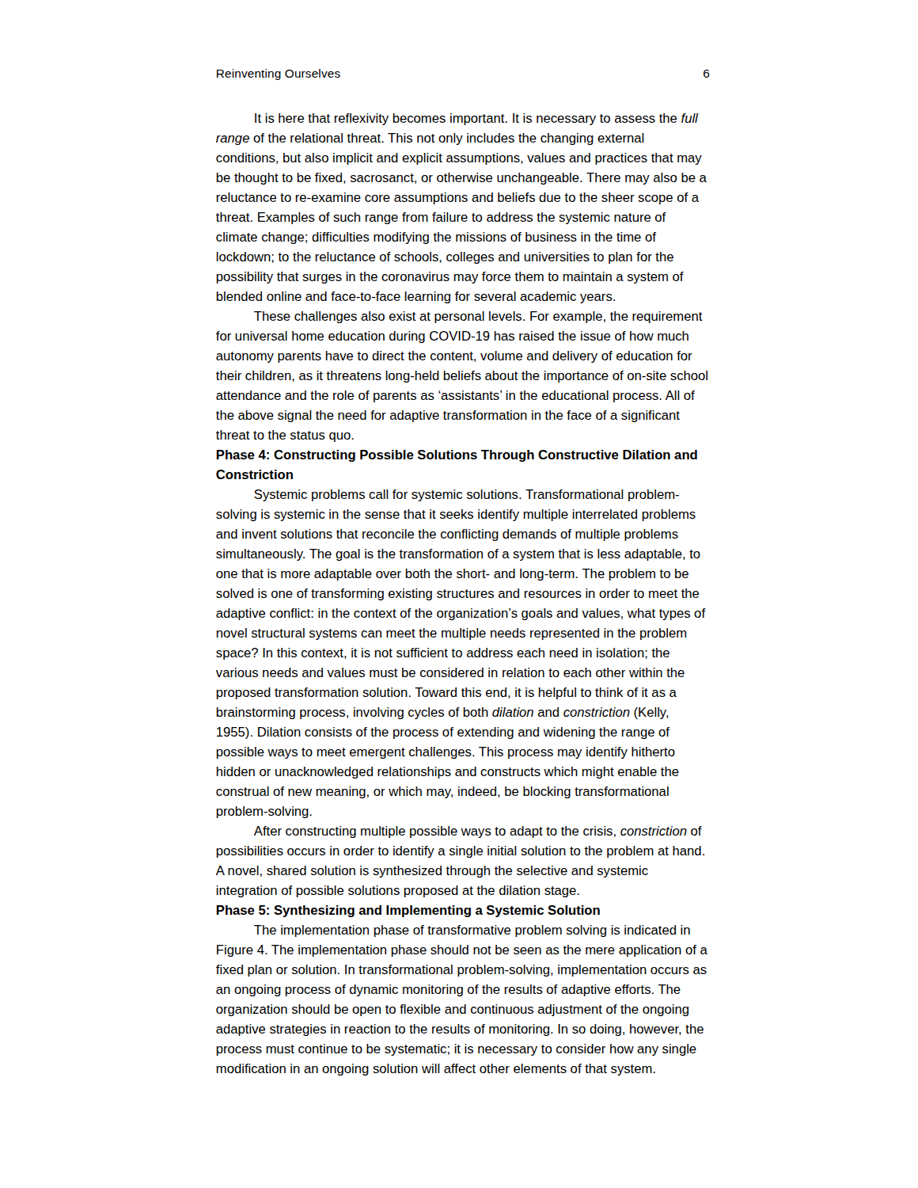Reinventing Ourselves 6
It is here that reflexivity becomes important. It is necessary to assess the full range of the relational threat. This not only includes the changing external conditions, but also implicit and explicit assumptions, values and practices that may be thought to be fixed, sacrosanct, or otherwise unchangeable. There may also be a reluctance to re-examine core assumptions and beliefs due to the sheer scope of a threat. Examples of such range from failure to address the systemic nature of climate change; difficulties modifying the missions of business in the time of lockdown; to the reluctance of schools, colleges and universities to plan for the possibility that surges in the coronavirus may force them to maintain a system of blended online and face-to-face learning for several academic years.
These challenges also exist at personal levels. For example, the requirement for universal home education during COVID-19 has raised the issue of how much autonomy parents have to direct the content, volume and delivery of education for their children, as it threatens long-held beliefs about the importance of on-site school attendance and the role of parents as ‘assistants’ in the educational process. All of the above signal the need for adaptive transformation in the face of a significant threat to the status quo.
Phase 4: Constructing Possible Solutions Through Constructive Dilation and Constriction
Systemic problems call for systemic solutions. Transformational problem-solving is systemic in the sense that it seeks identify multiple interrelated problems and invent solutions that reconcile the conflicting demands of multiple problems simultaneously. The goal is the transformation of a system that is less adaptable, to one that is more adaptable over both the short- and long-term. The problem to be solved is one of transforming existing structures and resources in order to meet the adaptive conflict: in the context of the organization’s goals and values, what types of novel structural systems can meet the multiple needs represented in the problem space? In this context, it is not sufficient to address each need in isolation; the various needs and values must be considered in relation to each other within the proposed transformation solution. Toward this end, it is helpful to think of it as a brainstorming process, involving cycles of both dilation and constriction (Kelly, 1955). Dilation consists of the process of extending and widening the range of possible ways to meet emergent challenges. This process may identify hitherto hidden or unacknowledged relationships and constructs which might enable the construal of new meaning, or which may, indeed, be blocking transformational problem-solving.
After constructing multiple possible ways to adapt to the crisis, constriction of possibilities occurs in order to identify a single initial solution to the problem at hand. A novel, shared solution is synthesized through the selective and systemic integration of possible solutions proposed at the dilation stage.
Phase 5: Synthesizing and Implementing a Systemic Solution
The implementation phase of transformative problem solving is indicated in Figure 4. The implementation phase should not be seen as the mere application of a fixed plan or solution. In transformational problem-solving, implementation occurs as an ongoing process of dynamic monitoring of the results of adaptive efforts. The organization should be open to flexible and continuous adjustment of the ongoing adaptive strategies in reaction to the results of monitoring. In so doing, however, the process must continue to be systematic; it is necessary to consider how any single modification in an ongoing solution will affect other elements of that system.